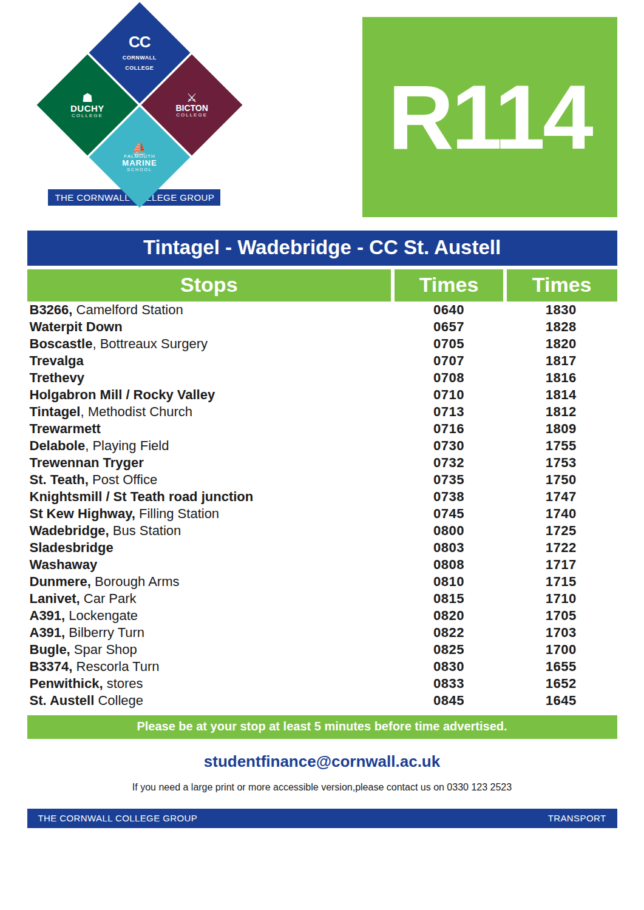CC CORNWALL
COLLEGE
☗
DUCHY
COLLEGE
⚔
BICTON
COLLEGE
⛵
FALMOUTH
MARINE
SCHOOL
THE CORNWALL COLLEGE GROUP
R114
Tintagel - Wadebridge - CC St. Austell
| Stops | Times | Times |
| --- | --- | --- |
| B3266, Camelford Station | 0640 | 1830 |
| Waterpit Down | 0657 | 1828 |
| Boscastle , Bottreaux Surgery | 0705 | 1820 |
| Trevalga | 0707 | 1817 |
| Trethevy | 0708 | 1816 |
| Holgabron Mill / Rocky Valley | 0710 | 1814 |
| Tintagel , Methodist Church | 0713 | 1812 |
| Trewarmett | 0716 | 1809 |
| Delabole , Playing Field | 0730 | 1755 |
| Trewennan Tryger | 0732 | 1753 |
| St. Teath, Post Office | 0735 | 1750 |
| Knightsmill / St Teath road junction | 0738 | 1747 |
| St Kew Highway, Filling Station | 0745 | 1740 |
| Wadebridge, Bus Station | 0800 | 1725 |
| Sladesbridge | 0803 | 1722 |
| Washaway | 0808 | 1717 |
| Dunmere, Borough Arms | 0810 | 1715 |
| Lanivet, Car Park | 0815 | 1710 |
| A391, Lockengate | 0820 | 1705 |
| A391, Bilberry Turn | 0822 | 1703 |
| Bugle, Spar Shop | 0825 | 1700 |
| B3374, Rescorla Turn | 0830 | 1655 |
| Penwithick, stores | 0833 | 1652 |
| St. Austell College | 0845 | 1645 |
Please be at your stop at least 5 minutes before time advertised.
studentfinance@cornwall.ac.uk
If you need a large print or more accessible version,please contact us on 0330 123 2523
THE CORNWALL COLLEGE GROUP TRANSPORT